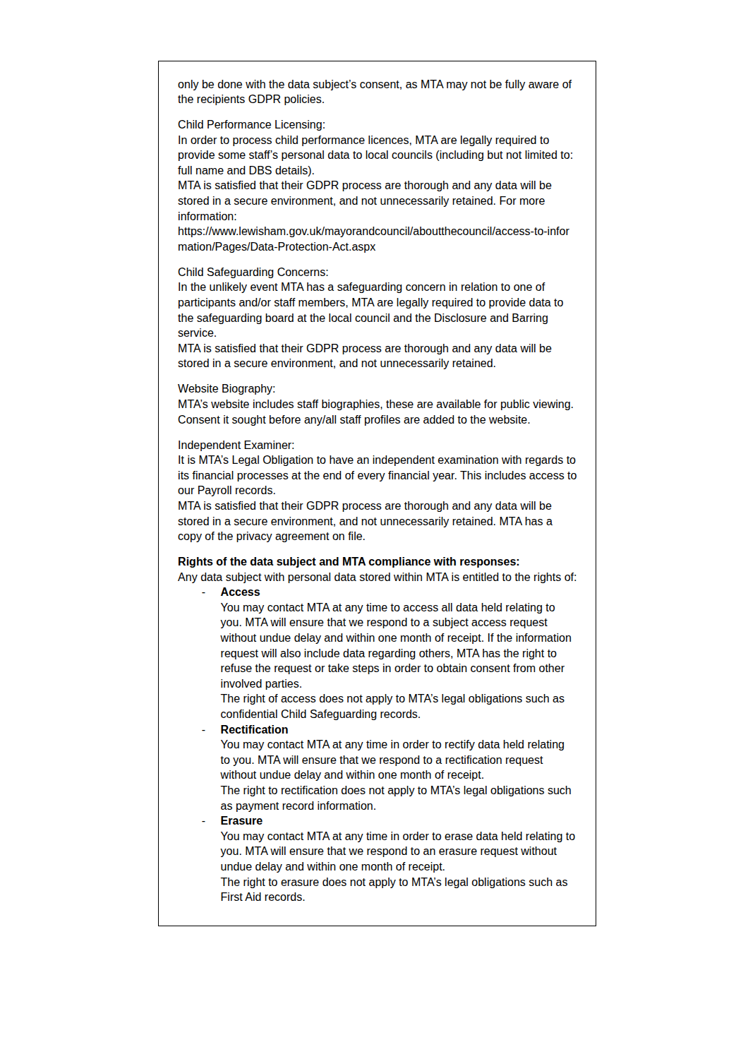only be done with the data subject’s consent, as MTA may not be fully aware of the recipients GDPR policies.
Child Performance Licensing:
In order to process child performance licences, MTA are legally required to provide some staff’s personal data to local councils (including but not limited to: full name and DBS details).
MTA is satisfied that their GDPR process are thorough and any data will be stored in a secure environment, and not unnecessarily retained. For more information:
https://www.lewisham.gov.uk/mayorandcouncil/aboutthecouncil/access-to-information/Pages/Data-Protection-Act.aspx
Child Safeguarding Concerns:
In the unlikely event MTA has a safeguarding concern in relation to one of participants and/or staff members, MTA are legally required to provide data to the safeguarding board at the local council and the Disclosure and Barring service.
MTA is satisfied that their GDPR process are thorough and any data will be stored in a secure environment, and not unnecessarily retained.
Website Biography:
MTA’s website includes staff biographies, these are available for public viewing. Consent it sought before any/all staff profiles are added to the website.
Independent Examiner:
It is MTA’s Legal Obligation to have an independent examination with regards to its financial processes at the end of every financial year. This includes access to our Payroll records.
MTA is satisfied that their GDPR process are thorough and any data will be stored in a secure environment, and not unnecessarily retained. MTA has a copy of the privacy agreement on file.
Rights of the data subject and MTA compliance with responses:
Any data subject with personal data stored within MTA is entitled to the rights of:
Access
You may contact MTA at any time to access all data held relating to you. MTA will ensure that we respond to a subject access request without undue delay and within one month of receipt. If the information request will also include data regarding others, MTA has the right to refuse the request or take steps in order to obtain consent from other involved parties.
The right of access does not apply to MTA’s legal obligations such as confidential Child Safeguarding records.
Rectification
You may contact MTA at any time in order to rectify data held relating to you. MTA will ensure that we respond to a rectification request without undue delay and within one month of receipt.
The right to rectification does not apply to MTA’s legal obligations such as payment record information.
Erasure
You may contact MTA at any time in order to erase data held relating to you. MTA will ensure that we respond to an erasure request without undue delay and within one month of receipt.
The right to erasure does not apply to MTA’s legal obligations such as First Aid records.